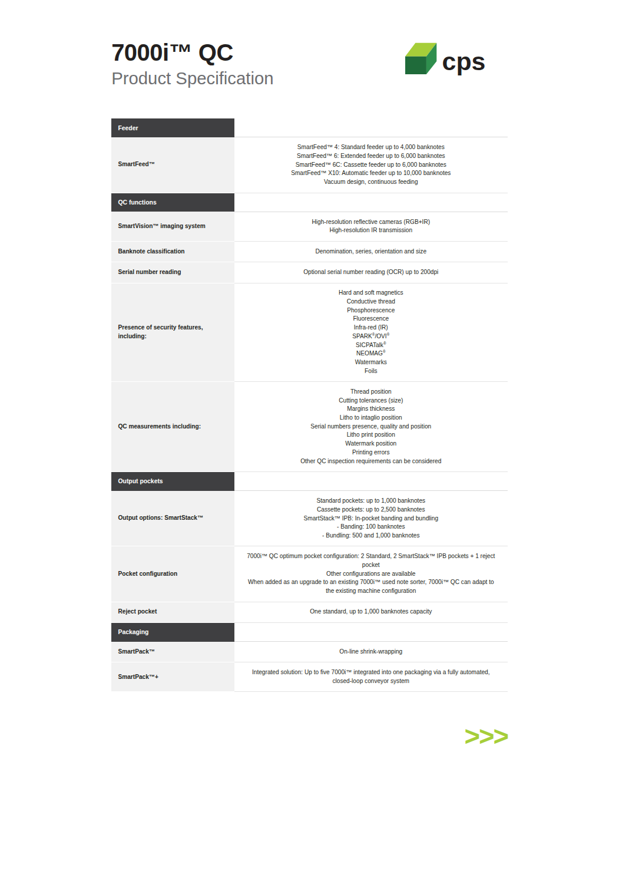7000i™ QC
Product Specification
cps
| Feeder | |
| SmartFeed™ | SmartFeed™ 4: Standard feeder up to 4,000 banknotes SmartFeed™ 6: Extended feeder up to 6,000 banknotes SmartFeed™ 6C: Cassette feeder up to 6,000 banknotes SmartFeed™ X10: Automatic feeder up to 10,000 banknotes Vacuum design, continuous feeding |
| QC functions | |
| SmartVision™ imaging system | High-resolution reflective cameras (RGB+IR) High-resolution IR transmission |
| Banknote classification | Denomination, series, orientation and size |
| Serial number reading | Optional serial number reading (OCR) up to 200dpi |
| Presence of security features, including: | Hard and soft magnetics Conductive thread Phosphorescence Fluorescence Infra-red (IR) SPARK ® /OVI ® SICPATalk ® NEOMAG ® Watermarks Foils |
| QC measurements including: | Thread position Cutting tolerances (size) Margins thickness Litho to intaglio position Serial numbers presence, quality and position Litho print position Watermark position Printing errors Other QC inspection requirements can be considered |
| Output pockets | |
| Output options: SmartStack™ | Standard pockets: up to 1,000 banknotes Cassette pockets: up to 2,500 banknotes SmartStack™ IPB: In-pocket banding and bundling - Banding: 100 banknotes - Bundling: 500 and 1,000 banknotes |
| Pocket configuration | 7000i™ QC optimum pocket configuration: 2 Standard, 2 SmartStack™ IPB pockets + 1 reject pocket Other configurations are available When added as an upgrade to an existing 7000i™ used note sorter, 7000i™ QC can adapt to the existing machine configuration |
| Reject pocket | One standard, up to 1,000 banknotes capacity |
| Packaging | |
| SmartPack™ | On-line shrink-wrapping |
| SmartPack™+ | Integrated solution: Up to five 7000i™ integrated into one packaging via a fully automated, closed-loop conveyor system |
>>>